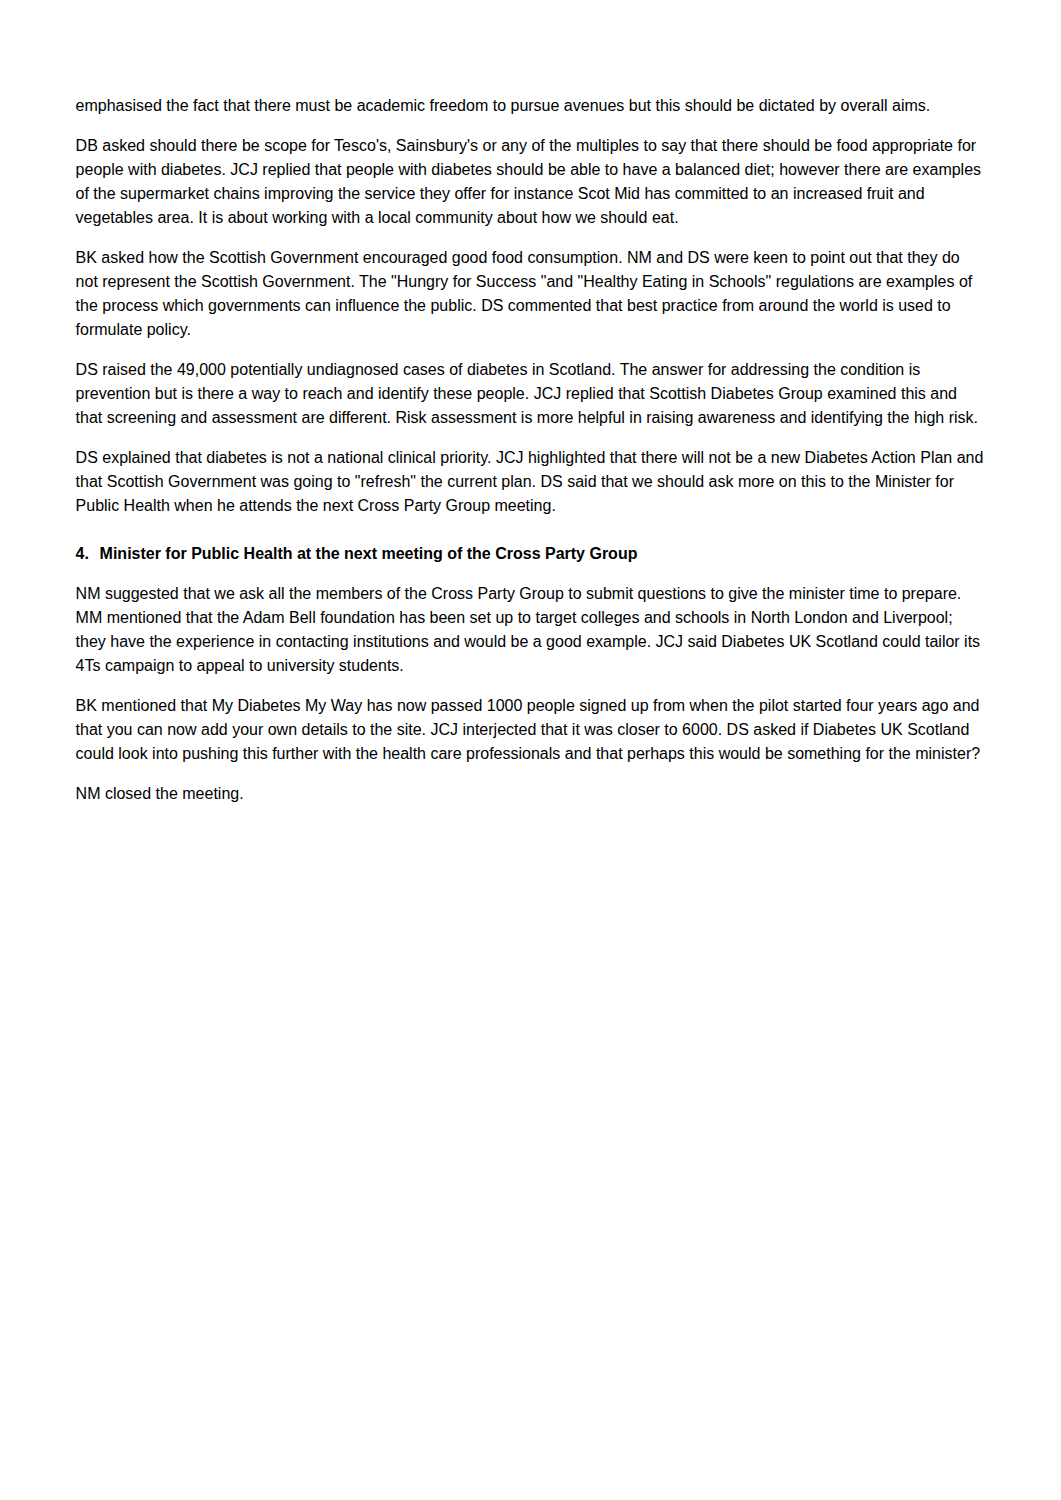emphasised the fact that there must be academic freedom to pursue avenues but this should be dictated by overall aims.
DB asked should there be scope for Tesco's, Sainsbury's or any of the multiples to say that there should be food appropriate for people with diabetes. JCJ replied that people with diabetes should be able to have a balanced diet; however there are examples of the supermarket chains improving the service they offer for instance Scot Mid has committed to an increased fruit and vegetables area. It is about working with a local community about how we should eat.
BK asked how the Scottish Government encouraged good food consumption. NM and DS were keen to point out that they do not represent the Scottish Government. The "Hungry for Success "and "Healthy Eating in Schools" regulations are examples of the process which governments can influence the public. DS commented that best practice from around the world is used to formulate policy.
DS raised the 49,000 potentially undiagnosed cases of diabetes in Scotland. The answer for addressing the condition is prevention but is there a way to reach and identify these people. JCJ replied that Scottish Diabetes Group examined this and that screening and assessment are different. Risk assessment is more helpful in raising awareness and identifying the high risk.
DS explained that diabetes is not a national clinical priority. JCJ highlighted that there will not be a new Diabetes Action Plan and that Scottish Government was going to "refresh" the current plan. DS said that we should ask more on this to the Minister for Public Health when he attends the next Cross Party Group meeting.
4. Minister for Public Health at the next meeting of the Cross Party Group
NM suggested that we ask all the members of the Cross Party Group to submit questions to give the minister time to prepare. MM mentioned that the Adam Bell foundation has been set up to target colleges and schools in North London and Liverpool; they have the experience in contacting institutions and would be a good example. JCJ said Diabetes UK Scotland could tailor its 4Ts campaign to appeal to university students.
BK mentioned that My Diabetes My Way has now passed 1000 people signed up from when the pilot started four years ago and that you can now add your own details to the site. JCJ interjected that it was closer to 6000. DS asked if Diabetes UK Scotland could look into pushing this further with the health care professionals and that perhaps this would be something for the minister?
NM closed the meeting.